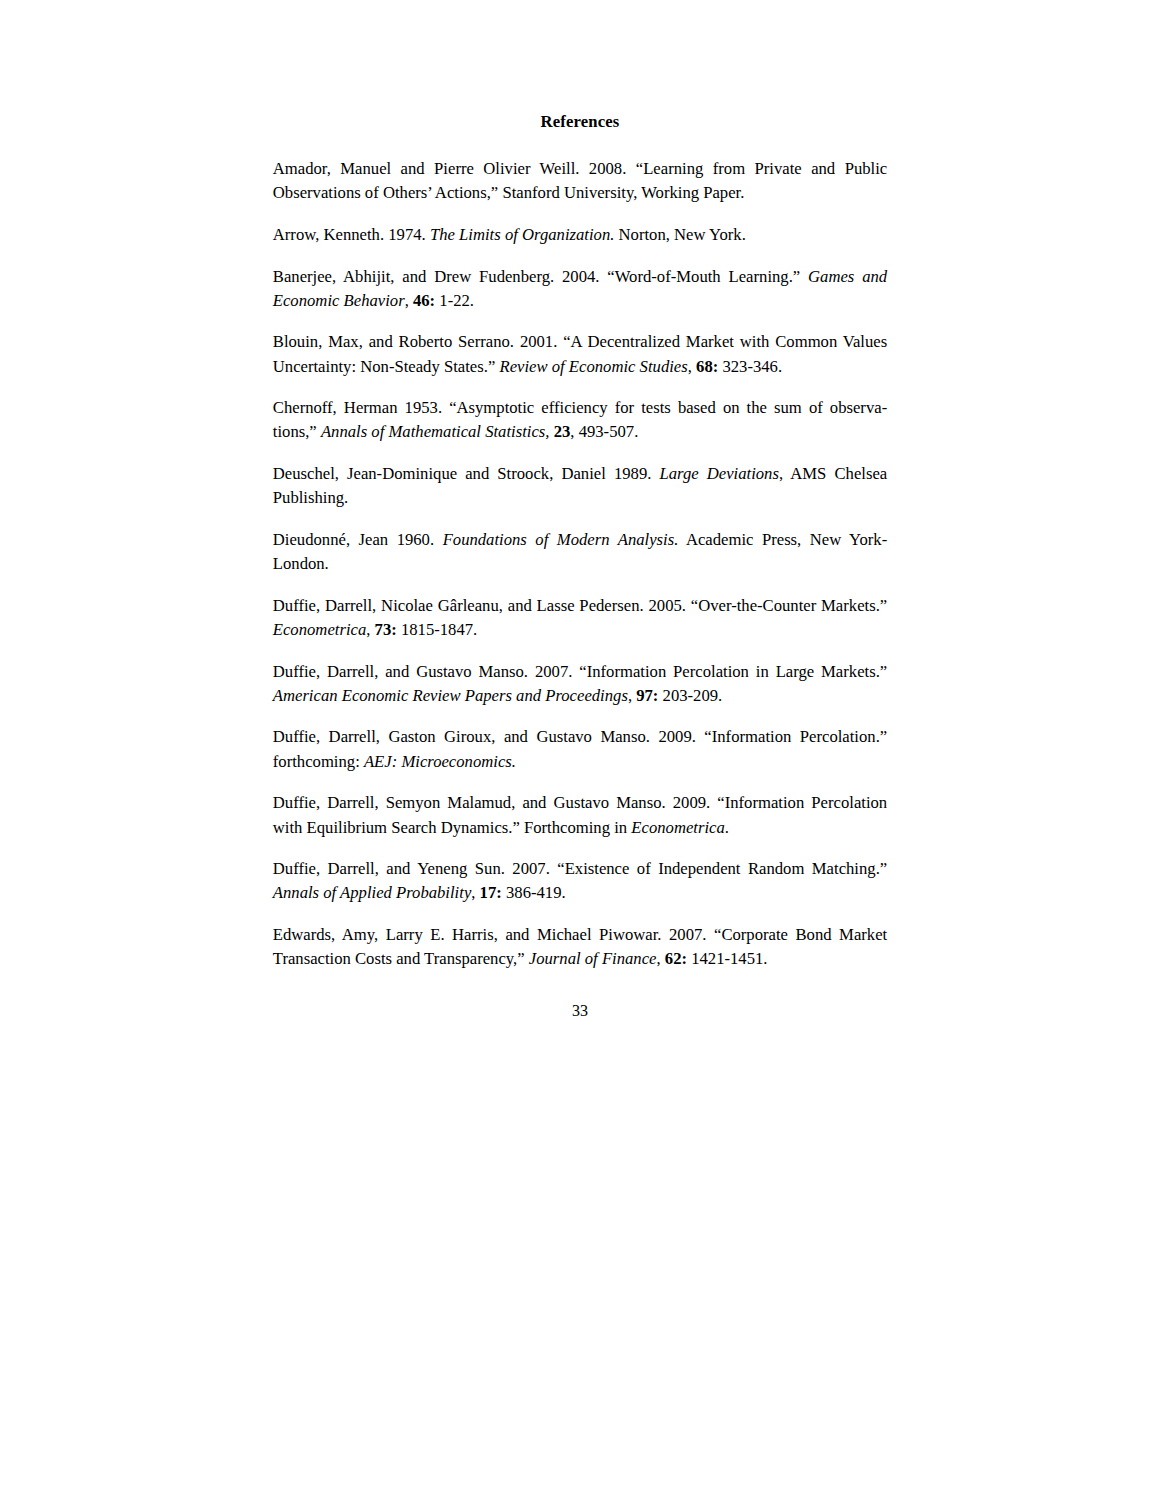References
Amador, Manuel and Pierre Olivier Weill. 2008. “Learning from Private and Public Observations of Others’ Actions,” Stanford University, Working Paper.
Arrow, Kenneth. 1974. The Limits of Organization. Norton, New York.
Banerjee, Abhijit, and Drew Fudenberg. 2004. “Word-of-Mouth Learning.” Games and Economic Behavior, 46: 1-22.
Blouin, Max, and Roberto Serrano. 2001. “A Decentralized Market with Common Values Uncertainty: Non-Steady States.” Review of Economic Studies, 68: 323-346.
Chernoff, Herman 1953. “Asymptotic efficiency for tests based on the sum of observations,” Annals of Mathematical Statistics, 23, 493-507.
Deuschel, Jean-Dominique and Stroock, Daniel 1989. Large Deviations, AMS Chelsea Publishing.
Dieudonné, Jean 1960. Foundations of Modern Analysis. Academic Press, New York-London.
Duffie, Darrell, Nicolae Gârleanu, and Lasse Pedersen. 2005. “Over-the-Counter Markets.” Econometrica, 73: 1815-1847.
Duffie, Darrell, and Gustavo Manso. 2007. “Information Percolation in Large Markets.” American Economic Review Papers and Proceedings, 97: 203-209.
Duffie, Darrell, Gaston Giroux, and Gustavo Manso. 2009. “Information Percolation.” forthcoming: AEJ: Microeconomics.
Duffie, Darrell, Semyon Malamud, and Gustavo Manso. 2009. “Information Percolation with Equilibrium Search Dynamics.” Forthcoming in Econometrica.
Duffie, Darrell, and Yeneng Sun. 2007. “Existence of Independent Random Matching.” Annals of Applied Probability, 17: 386-419.
Edwards, Amy, Larry E. Harris, and Michael Piwowar. 2007. “Corporate Bond Market Transaction Costs and Transparency,” Journal of Finance, 62: 1421-1451.
33